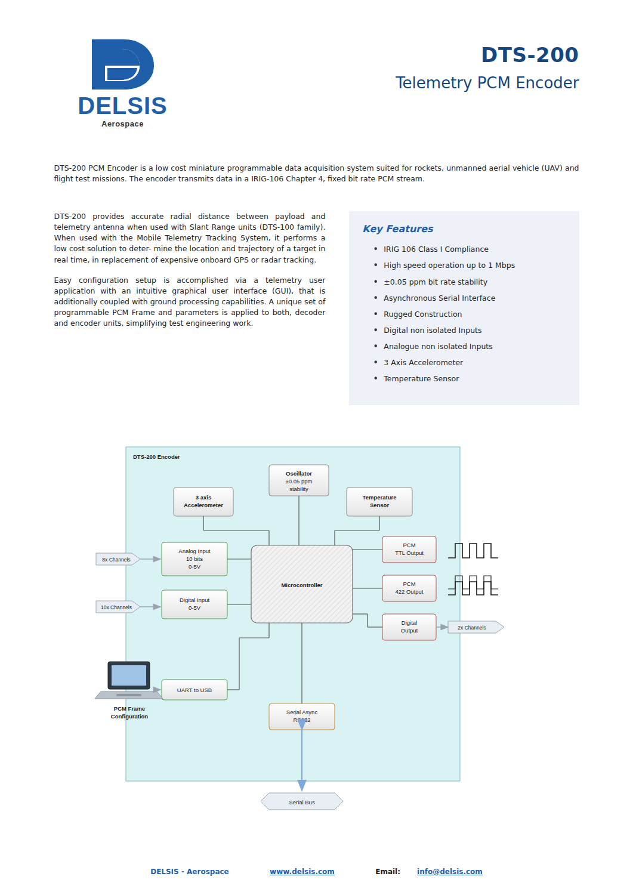DELSIS
Aerospace
DTS-200
Telemetry PCM Encoder
DTS-200 PCM Encoder is a low cost miniature programmable data acquisition system suited for rockets, unmanned aerial vehicle (UAV) and flight test missions. The encoder transmits data in a IRIG-106 Chapter 4, fixed bit rate PCM stream.
DTS-200 provides accurate radial distance between payload and telemetry antenna when used with Slant Range units (DTS-100 family). When used with the Mobile Telemetry Tracking System, it performs a low cost solution to deter- mine the location and trajectory of a target in real time, in replacement of expensive onboard GPS or radar tracking.
Easy configuration setup is accomplished via a telemetry user application with an intuitive graphical user interface (GUI), that is additionally coupled with ground processing capabilities. A unique set of programmable PCM Frame and parameters is applied to both, decoder and encoder units, simplifying test engineering work.
Key Features
IRIG 106 Class I Compliance
High speed operation up to 1 Mbps
±0.05 ppm bit rate stability
Asynchronous Serial Interface
Rugged Construction
Digital non isolated Inputs
Analogue non isolated Inputs
3 Axis Accelerometer
Temperature Sensor
DTS-200 Encoder Oscillator ±0.05 ppm stability 3 axis Accelerometer Temperature Sensor Microcontroller Analog Input 10 bits 0-5V Digital Input 0-5V UART to USB PCM TTL Output PCM 422 Output Digital Output Serial Async RS232 Serial Bus 8x Channels 10x Channels 2x Channels PCM Frame Configuration
DELSIS - Aerospace www.delsis.com Email: info@delsis.com